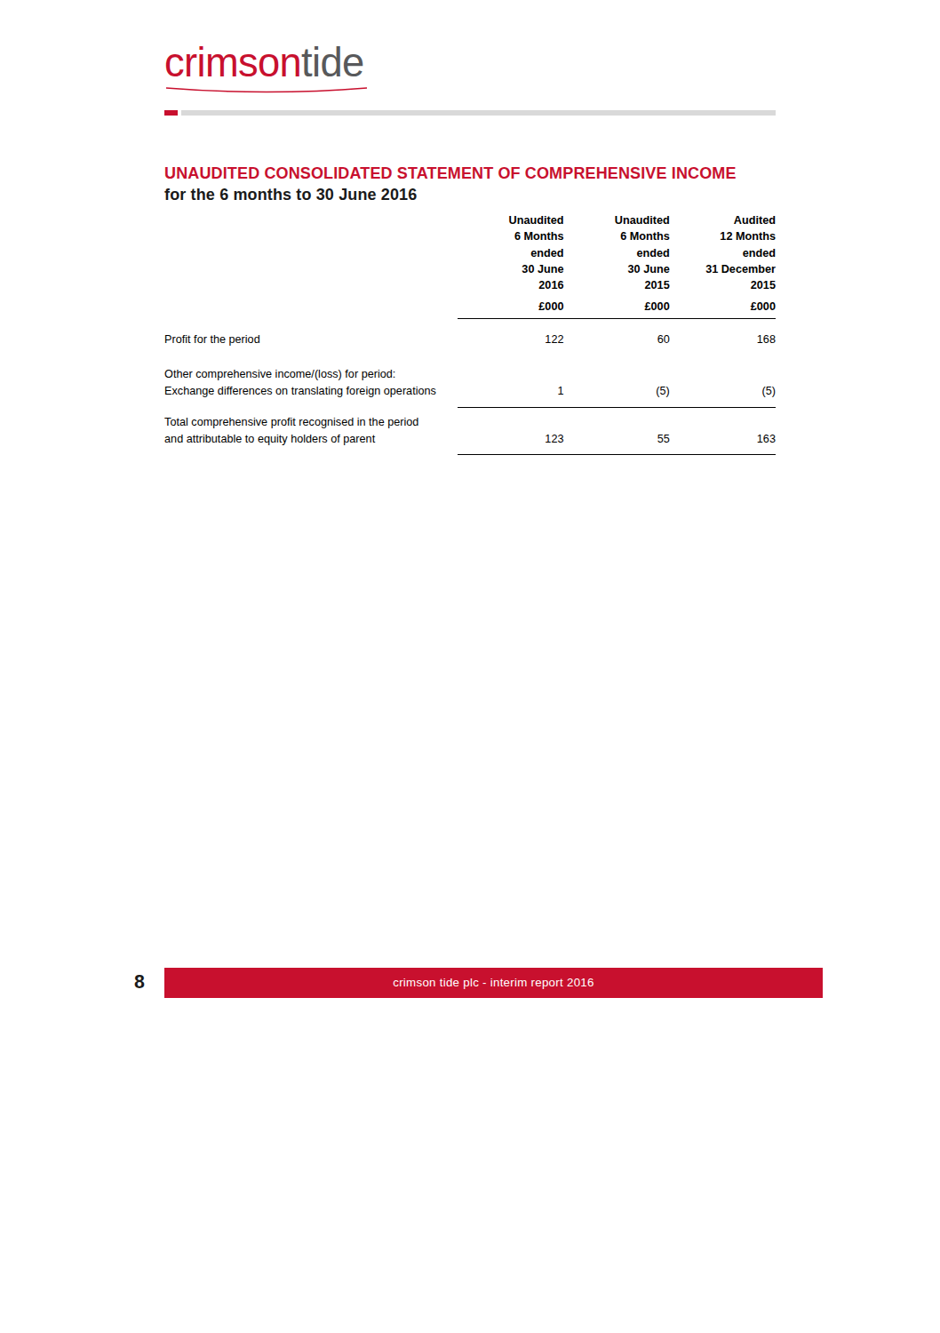crimson tide
UNAUDITED CONSOLIDATED STATEMENT OF COMPREHENSIVE INCOME for the 6 months to 30 June 2016
| | Unaudited 6 Months ended 30 June 2016 | Unaudited 6 Months ended 30 June 2015 | Audited 12 Months ended 31 December 2015 |
| --- | --- | --- | --- |
| | £000 | £000 | £000 |
| Profit for the period | 122 | 60 | 168 |
| Other comprehensive income/(loss) for period: | | | |
| Exchange differences on translating foreign operations | 1 | (5) | (5) |
| Total comprehensive profit recognised in the period | | | |
| and attributable to equity holders of parent | 123 | 55 | 163 |
8
crimson tide plc - interim report 2016